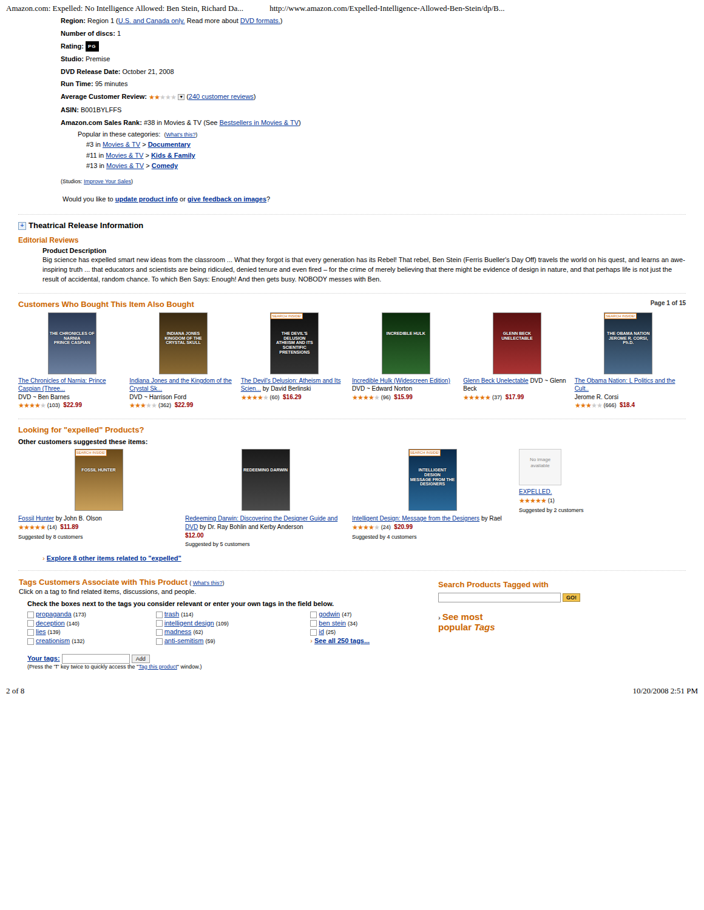Amazon.com: Expelled: No Intelligence Allowed: Ben Stein, Richard Da... http://www.amazon.com/Expelled-Intelligence-Allowed-Ben-Stein/dp/B...
Region: Region 1 (U.S. and Canada only. Read more about DVD formats.)
Number of discs: 1
Rating: PG
Studio: Premise
DVD Release Date: October 21, 2008
Run Time: 95 minutes
Average Customer Review: ★★★★★ ▼ (240 customer reviews)
ASIN: B001BYLFFS
Amazon.com Sales Rank: #38 in Movies & TV (See Bestsellers in Movies & TV)
Popular in these categories: (What's this?)
#3 in Movies & TV > Documentary
#11 in Movies & TV > Kids & Family
#13 in Movies & TV > Comedy
(Studios: Improve Your Sales)
Would you like to update product info or give feedback on images?
+Theatrical Release Information
Editorial Reviews
Product Description
Big science has expelled smart new ideas from the classroom ... What they forgot is that every generation has its Rebel! That rebel, Ben Stein (Ferris Bueller's Day Off) travels the world on his quest, and learns an awe-inspiring truth ... that educators and scientists are being ridiculed, denied tenure and even fired – for the crime of merely believing that there might be evidence of design in nature, and that perhaps life is not just the result of accidental, random chance. To which Ben Says: Enough! And then gets busy. NOBODY messes with Ben.
Customers Who Bought This Item Also Bought Page 1 of 15
| THE CHRONICLES OF NARNIA PRINCE CASPIAN The Chronicles of Narnia: Prince Caspian (Three... DVD ~ Ben Barnes ★★★★ ★ (103) $22.99 | INDIANA JONES KINGDOM OF THE CRYSTAL SKULL Indiana Jones and the Kingdom of the Crystal Sk... DVD ~ Harrison Ford ★★★ ★★ (362) $22.99 | SEARCH INSIDE! THE DEVIL'S DELUSION ATHEISM AND ITS SCIENTIFIC PRETENSIONS The Devil's Delusion: Atheism and Its Scien... by David Berlinski ★★★★ ★ (60) $16.29 | INCREDIBLE HULK Incredible Hulk (Widescreen Edition) DVD ~ Edward Norton ★★★★ ★ (96) $15.99 | GLENN BECK UNELECTABLE Glenn Beck Unelectable DVD ~ Glenn Beck ★★★★★ (37) $17.99 | SEARCH INSIDE! THE OBAMA NATION JEROME R. CORSI, Ph.D. The Obama Nation: L Politics and the Cult.. Jerome R. Corsi ★★★ ★★ (666) $18.4 |
Looking for "expelled" Products?
Other customers suggested these items:
| SEARCH INSIDE! FOSSIL HUNTER Fossil Hunter by John B. Olson ★★★★★ (14) $11.89 Suggested by 8 customers | REDEEMING DARWIN Redeeming Darwin: Discovering the Designer Guide and DVD by Dr. Ray Bohlin and Kerby Anderson $12.00 Suggested by 5 customers | SEARCH INSIDE! INTELLIGENT DESIGN MESSAGE FROM THE DESIGNERS Intelligent Design: Message from the Designers by Rael ★★★★ ★ (24) $20.99 Suggested by 4 customers | No image available EXPELLED. ★★★★★ (1) Suggested by 2 customers |
› Explore 8 other items related to "expelled"
| Tags Customers Associate with This Product ( What's this? ) Click on a tag to find related items, discussions, and people. Check the boxes next to the tags you consider relevant or enter your own tags in the field below. / propaganda (173) / trash (114) / godwin (47) / / deception (140) / intelligent design (109) / ben stein (34) / / lies (139) / madness (62) / id (25) / / creationism (132) / anti-semitism (59) / › See all 250 tags... / Your tags: Add (Press the 'T' key twice to quickly access the " Tag this product " window.) | Search Products Tagged with GO! › See most popular Tags |
2 of 8
10/20/2008 2:51 PM